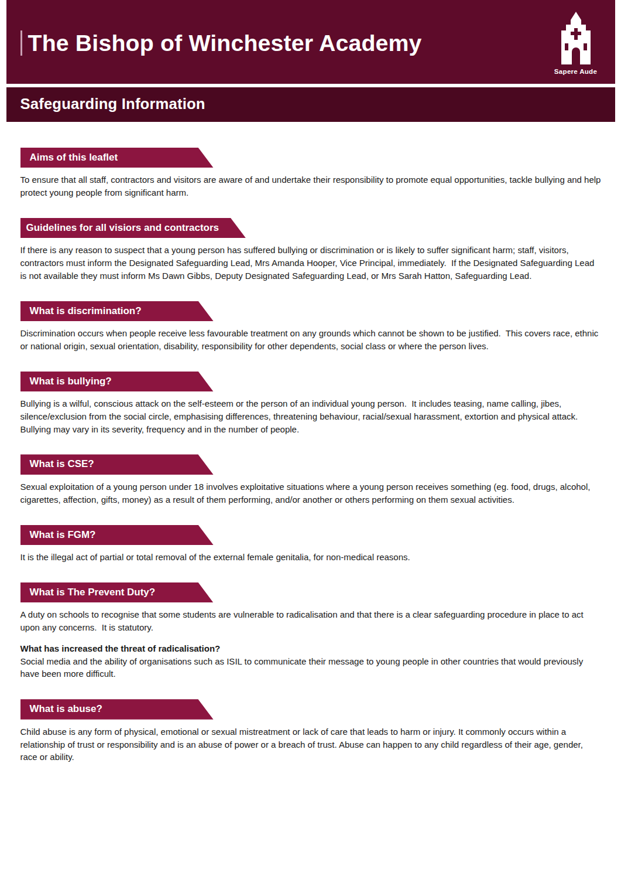The Bishop of Winchester Academy
Sapere Aude
Safeguarding Information
Aims of this leaflet
To ensure that all staff, contractors and visitors are aware of and undertake their responsibility to promote equal opportunities, tackle bullying and help protect young people from significant harm.
Guidelines for all visiors and contractors
If there is any reason to suspect that a young person has suffered bullying or discrimination or is likely to suffer significant harm; staff, visitors, contractors must inform the Designated Safeguarding Lead, Mrs Amanda Hooper, Vice Principal, immediately. If the Designated Safeguarding Lead is not available they must inform Ms Dawn Gibbs, Deputy Designated Safeguarding Lead, or Mrs Sarah Hatton, Safeguarding Lead.
What is discrimination?
Discrimination occurs when people receive less favourable treatment on any grounds which cannot be shown to be justified. This covers race, ethnic or national origin, sexual orientation, disability, responsibility for other de­pendents, social class or where the person lives.
What is bullying?
Bullying is a wilful, conscious attack on the self-esteem or the person of an individual young person. It includes teasing, name calling, jibes, silence/exclusion from the social circle, emphasising differences, threatening behav­iour, racial/sexual harassment, extortion and physical attack. Bullying may vary in its severity, frequency and in the number of people.
What is CSE?
Sexual exploitation of a young person under 18 involves exploitative situations where a young person receives something (eg. food, drugs, alcohol, cigarettes, affection, gifts, money) as a result of them performing, and/or another or others performing on them sexual activities.
What is FGM?
It is the illegal act of partial or total removal of the external female genitalia, for non-medical reasons.
What is The Prevent Duty?
A duty on schools to recognise that some students are vulnerable to radicalisation and that there is a clear safe­guarding procedure in place to act upon any concerns. It is statutory.
What has increased the threat of radicalisation?
Social media and the ability of organisations such as ISIL to communicate their message to young people in other countries that would previously have been more difficult.
What is abuse?
Child abuse is any form of physical, emotional or sexual mistreatment or lack of care that leads to harm or injury. It commonly occurs within a relationship of trust or responsibility and is an abuse of power or a breach of trust. Abuse can happen to any child regardless of their age, gender, race or ability.